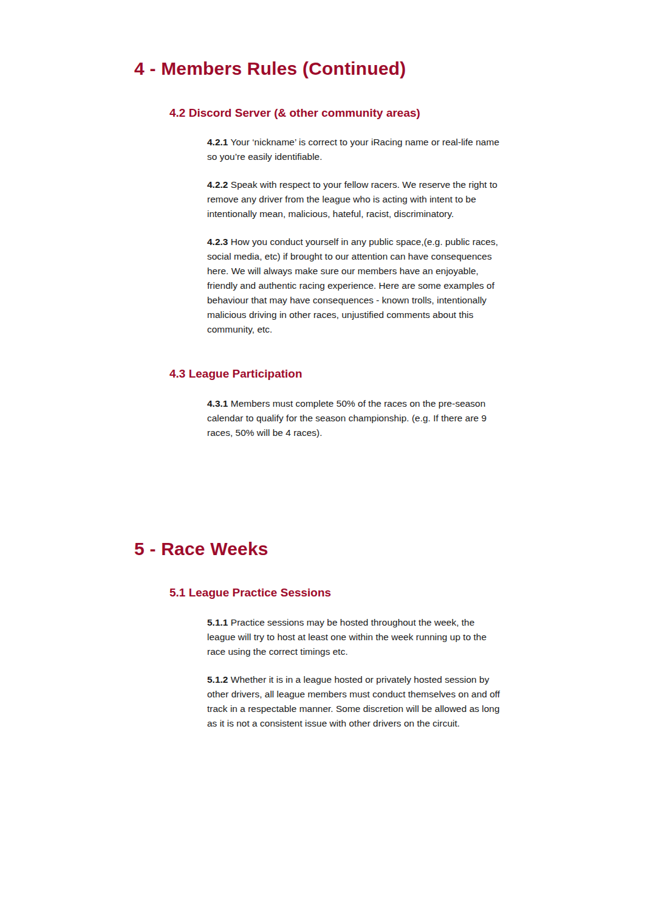4 - Members Rules (Continued)
4.2 Discord Server (& other community areas)
4.2.1 Your ‘nickname’ is correct to your iRacing name or real-life name so you’re easily identifiable.
4.2.2 Speak with respect to your fellow racers. We reserve the right to remove any driver from the league who is acting with intent to be intentionally mean, malicious, hateful, racist, discriminatory.
4.2.3 How you conduct yourself in any public space,(e.g. public races, social media, etc) if brought to our attention can have consequences here. We will always make sure our members have an enjoyable, friendly and authentic racing experience. Here are some examples of behaviour that may have consequences - known trolls, intentionally malicious driving in other races, unjustified comments about this community, etc.
4.3 League Participation
4.3.1 Members must complete 50% of the races on the pre-season calendar to qualify for the season championship. (e.g. If there are 9 races, 50% will be 4 races).
5 - Race Weeks
5.1 League Practice Sessions
5.1.1 Practice sessions may be hosted throughout the week, the league will try to host at least one within the week running up to the race using the correct timings etc.
5.1.2 Whether it is in a league hosted or privately hosted session by other drivers, all league members must conduct themselves on and off track in a respectable manner. Some discretion will be allowed as long as it is not a consistent issue with other drivers on the circuit.